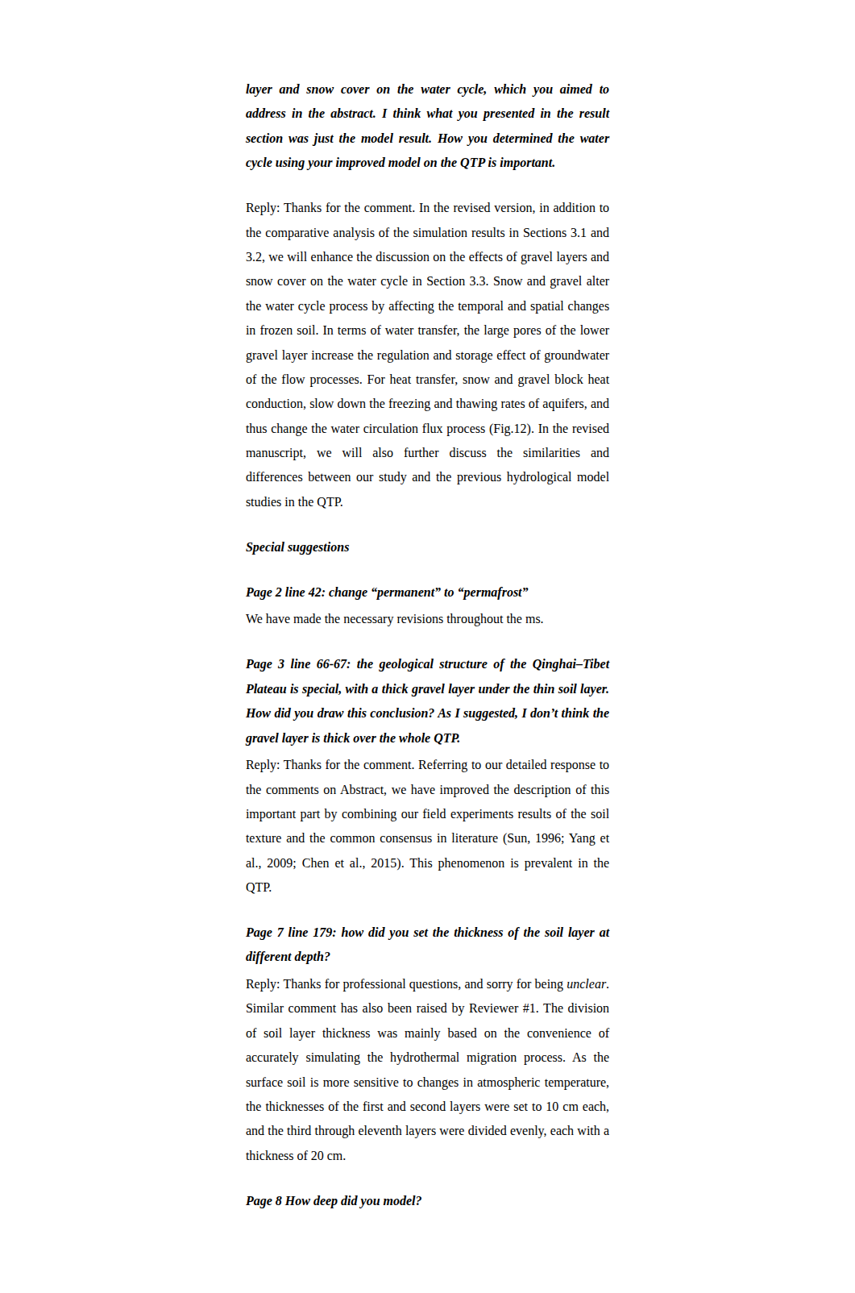layer and snow cover on the water cycle, which you aimed to address in the abstract. I think what you presented in the result section was just the model result. How you determined the water cycle using your improved model on the QTP is important.
Reply: Thanks for the comment. In the revised version, in addition to the comparative analysis of the simulation results in Sections 3.1 and 3.2, we will enhance the discussion on the effects of gravel layers and snow cover on the water cycle in Section 3.3. Snow and gravel alter the water cycle process by affecting the temporal and spatial changes in frozen soil. In terms of water transfer, the large pores of the lower gravel layer increase the regulation and storage effect of groundwater of the flow processes. For heat transfer, snow and gravel block heat conduction, slow down the freezing and thawing rates of aquifers, and thus change the water circulation flux process (Fig.12). In the revised manuscript, we will also further discuss the similarities and differences between our study and the previous hydrological model studies in the QTP.
Special suggestions
Page 2 line 42: change “permanent” to “permafrost”
We have made the necessary revisions throughout the ms.
Page 3 line 66-67: the geological structure of the Qinghai–Tibet Plateau is special, with a thick gravel layer under the thin soil layer. How did you draw this conclusion? As I suggested, I don’t think the gravel layer is thick over the whole QTP.
Reply: Thanks for the comment. Referring to our detailed response to the comments on Abstract, we have improved the description of this important part by combining our field experiments results of the soil texture and the common consensus in literature (Sun, 1996; Yang et al., 2009; Chen et al., 2015). This phenomenon is prevalent in the QTP.
Page 7 line 179: how did you set the thickness of the soil layer at different depth?
Reply: Thanks for professional questions, and sorry for being unclear. Similar comment has also been raised by Reviewer #1. The division of soil layer thickness was mainly based on the convenience of accurately simulating the hydrothermal migration process. As the surface soil is more sensitive to changes in atmospheric temperature, the thicknesses of the first and second layers were set to 10 cm each, and the third through eleventh layers were divided evenly, each with a thickness of 20 cm.
Page 8 How deep did you model?